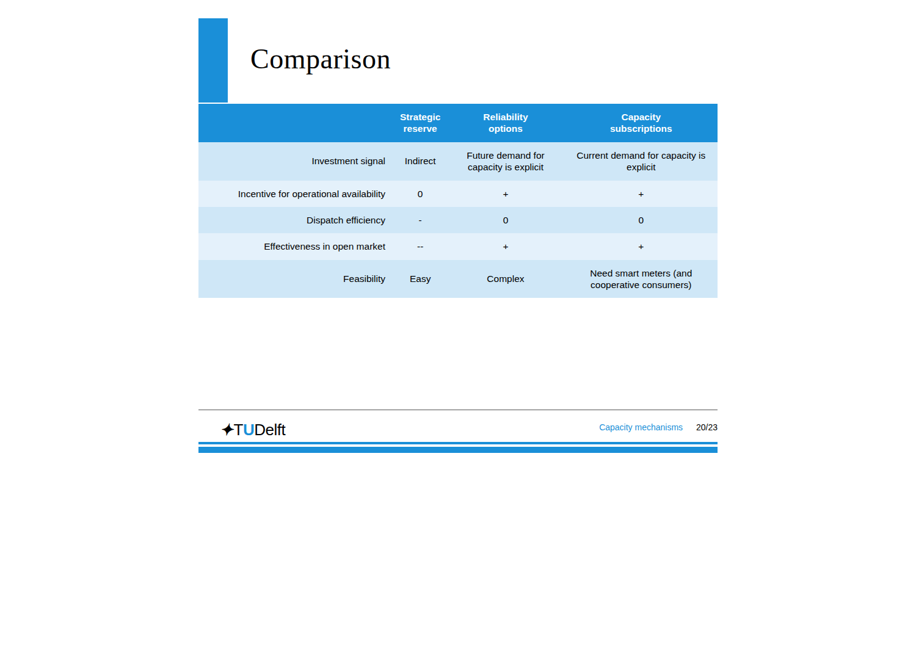Comparison
| | Strategic reserve | Reliability options | Capacity subscriptions |
| --- | --- | --- | --- |
| Investment signal | Indirect | Future demand for capacity is explicit | Current demand for capacity is explicit |
| Incentive for operational availability | 0 | + | + |
| Dispatch efficiency | - | 0 | 0 |
| Effectiveness in open market | -- | + | + |
| Feasibility | Easy | Complex | Need smart meters (and cooperative consumers) |
✦TUDelft
Capacity mechanisms 20/23